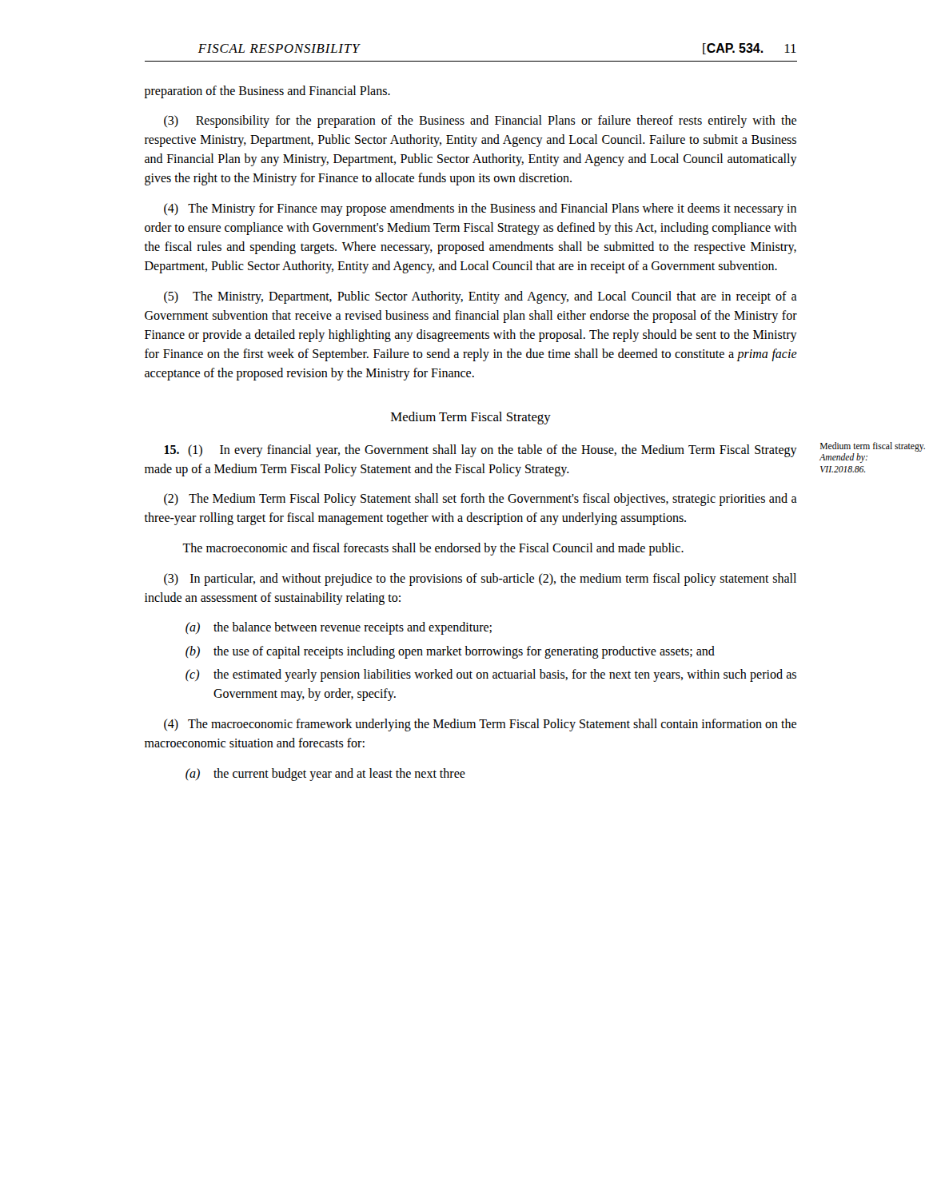FISCAL RESPONSIBILITY [CAP. 534. 11
preparation of the Business and Financial Plans.
(3) Responsibility for the preparation of the Business and Financial Plans or failure thereof rests entirely with the respective Ministry, Department, Public Sector Authority, Entity and Agency and Local Council. Failure to submit a Business and Financial Plan by any Ministry, Department, Public Sector Authority, Entity and Agency and Local Council automatically gives the right to the Ministry for Finance to allocate funds upon its own discretion.
(4) The Ministry for Finance may propose amendments in the Business and Financial Plans where it deems it necessary in order to ensure compliance with Government's Medium Term Fiscal Strategy as defined by this Act, including compliance with the fiscal rules and spending targets. Where necessary, proposed amendments shall be submitted to the respective Ministry, Department, Public Sector Authority, Entity and Agency, and Local Council that are in receipt of a Government subvention.
(5) The Ministry, Department, Public Sector Authority, Entity and Agency, and Local Council that are in receipt of a Government subvention that receive a revised business and financial plan shall either endorse the proposal of the Ministry for Finance or provide a detailed reply highlighting any disagreements with the proposal. The reply should be sent to the Ministry for Finance on the first week of September. Failure to send a reply in the due time shall be deemed to constitute a prima facie acceptance of the proposed revision by the Ministry for Finance.
Medium Term Fiscal Strategy
Medium term fiscal strategy.
Amended by:
VII.2018.86.
15. (1) In every financial year, the Government shall lay on the table of the House, the Medium Term Fiscal Strategy made up of a Medium Term Fiscal Policy Statement and the Fiscal Policy Strategy.
(2) The Medium Term Fiscal Policy Statement shall set forth the Government's fiscal objectives, strategic priorities and a three-year rolling target for fiscal management together with a description of any underlying assumptions.
The macroeconomic and fiscal forecasts shall be endorsed by the Fiscal Council and made public.
(3) In particular, and without prejudice to the provisions of sub-article (2), the medium term fiscal policy statement shall include an assessment of sustainability relating to:
(a) the balance between revenue receipts and expenditure;
(b) the use of capital receipts including open market borrowings for generating productive assets; and
(c) the estimated yearly pension liabilities worked out on actuarial basis, for the next ten years, within such period as Government may, by order, specify.
(4) The macroeconomic framework underlying the Medium Term Fiscal Policy Statement shall contain information on the macroeconomic situation and forecasts for:
(a) the current budget year and at least the next three